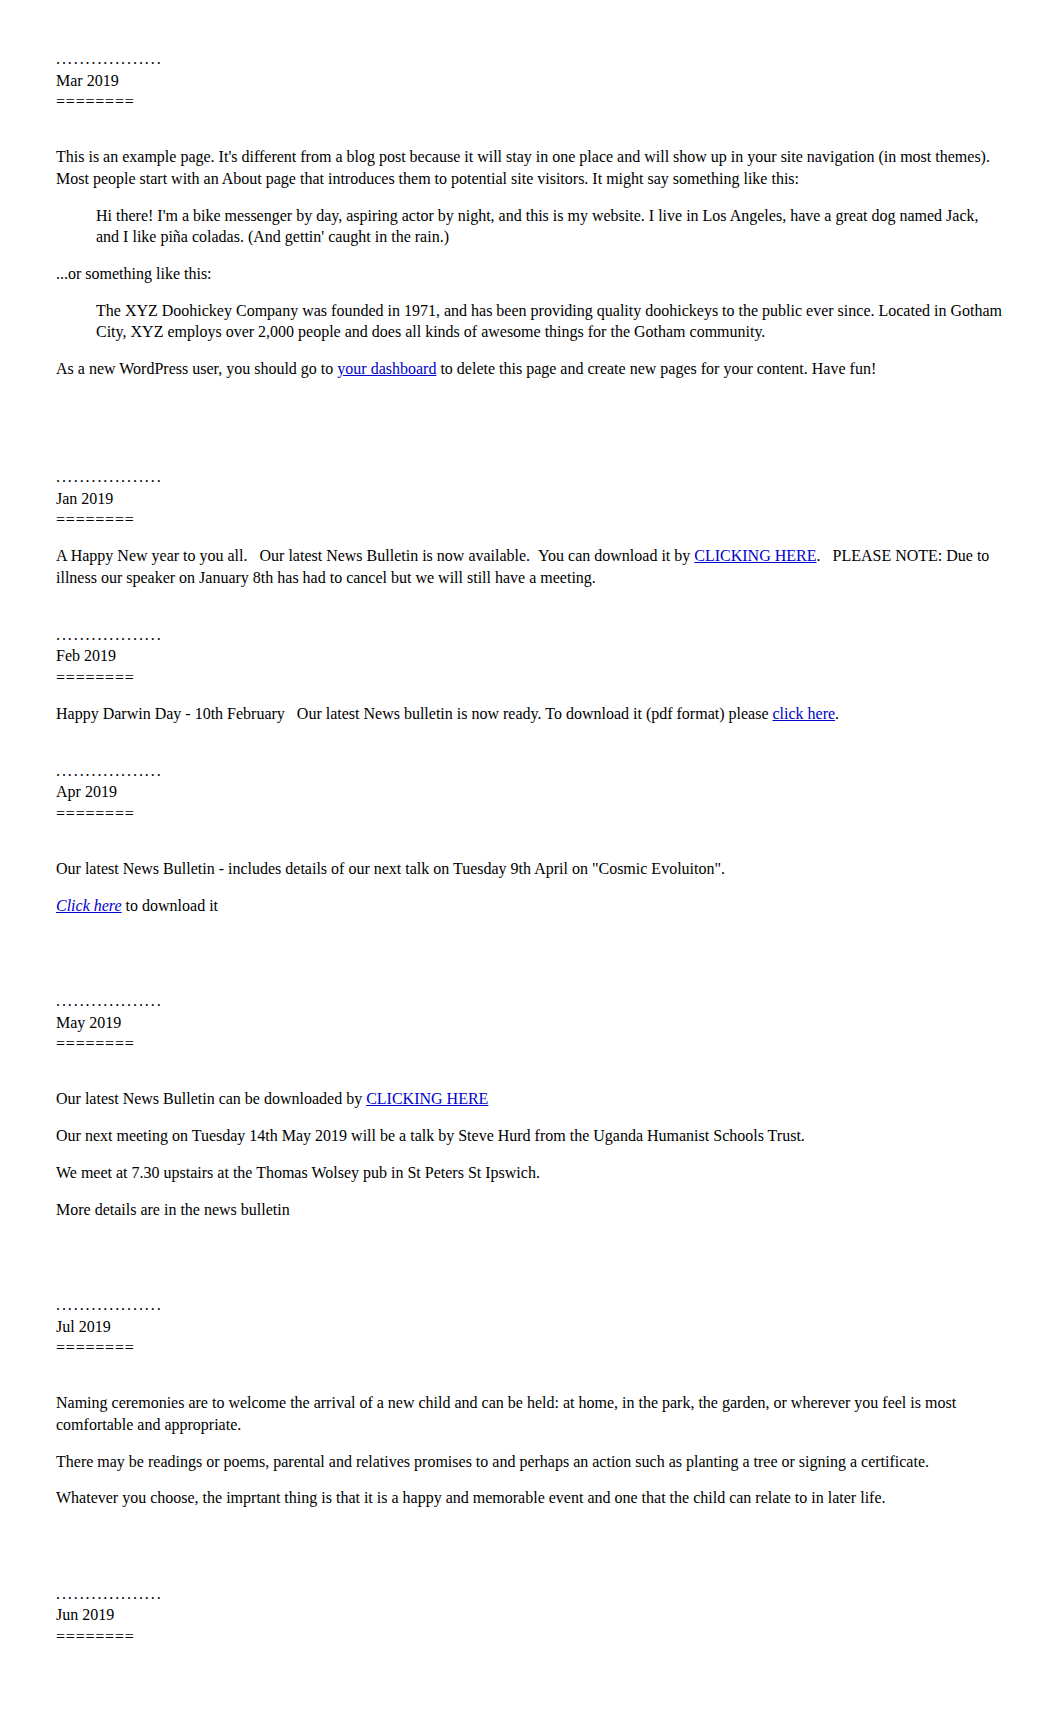..................
Mar 2019
========
This is an example page. It's different from a blog post because it will stay in one place and will show up in your site navigation (in most themes). Most people start with an About page that introduces them to potential site visitors. It might say something like this:
Hi there! I'm a bike messenger by day, aspiring actor by night, and this is my website. I live in Los Angeles, have a great dog named Jack, and I like piña coladas. (And gettin' caught in the rain.)
...or something like this:
The XYZ Doohickey Company was founded in 1971, and has been providing quality doohickeys to the public ever since. Located in Gotham City, XYZ employs over 2,000 people and does all kinds of awesome things for the Gotham community.
As a new WordPress user, you should go to your dashboard to delete this page and create new pages for your content. Have fun!
..................
Jan 2019
========
A Happy New year to you all. Our latest News Bulletin is now available. You can download it by CLICKING HERE. PLEASE NOTE: Due to illness our speaker on January 8th has had to cancel but we will still have a meeting.
..................
Feb 2019
========
Happy Darwin Day - 10th February Our latest News bulletin is now ready. To download it (pdf format) please click here.
..................
Apr 2019
========
Our latest News Bulletin - includes details of our next talk on Tuesday 9th April on "Cosmic Evoluiton".
Click here to download it
..................
May 2019
========
Our latest News Bulletin can be downloaded by CLICKING HERE
Our next meeting on Tuesday 14th May 2019 will be a talk by Steve Hurd from the Uganda Humanist Schools Trust.
We meet at 7.30 upstairs at the Thomas Wolsey pub in St Peters St Ipswich.
More details are in the news bulletin
..................
Jul 2019
========
Naming ceremonies are to welcome the arrival of a new child and can be held: at home, in the park, the garden, or wherever you feel is most comfortable and appropriate.
There may be readings or poems, parental and relatives promises to and perhaps an action such as planting a tree or signing a certificate.
Whatever you choose, the imprtant thing is that it is a happy and memorable event and one that the child can relate to in later life.
..................
Jun 2019
========